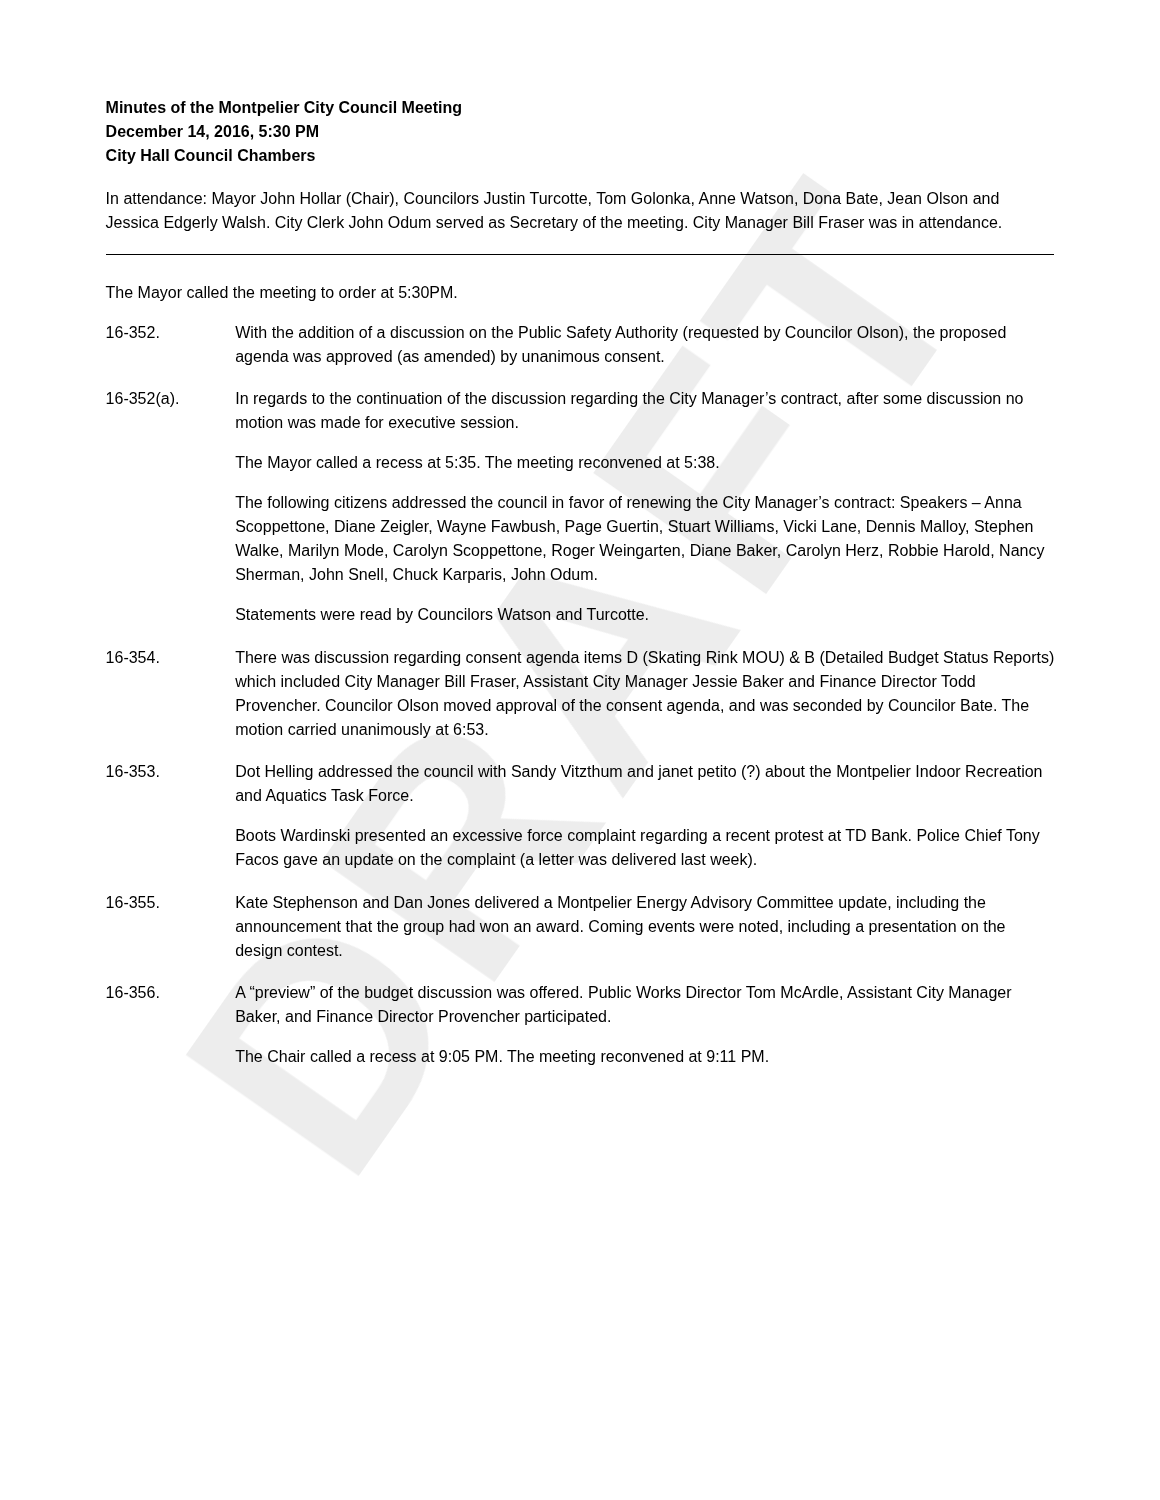DRAFT
Minutes of the Montpelier City Council Meeting December 14, 2016, 5:30 PM City Hall Council Chambers
In attendance: Mayor John Hollar (Chair), Councilors Justin Turcotte, Tom Golonka, Anne Watson, Dona Bate, Jean Olson and Jessica Edgerly Walsh. City Clerk John Odum served as Secretary of the meeting. City Manager Bill Fraser was in attendance.
The Mayor called the meeting to order at 5:30PM.
| 16-352. | With the addition of a discussion on the Public Safety Authority (requested by Councilor Olson), the proposed agenda was approved (as amended) by unanimous consent. |
| 16-352(a). | In regards to the continuation of the discussion regarding the City Manager’s contract, after some discussion no motion was made for executive session. The Mayor called a recess at 5:35. The meeting reconvened at 5:38. The following citizens addressed the council in favor of renewing the City Manager’s contract: Speakers – Anna Scoppettone, Diane Zeigler, Wayne Fawbush, Page Guertin, Stuart Williams, Vicki Lane, Dennis Malloy, Stephen Walke, Marilyn Mode, Carolyn Scoppettone, Roger Weingarten, Diane Baker, Carolyn Herz, Robbie Harold, Nancy Sherman, John Snell, Chuck Karparis, John Odum. Statements were read by Councilors Watson and Turcotte. |
| 16-354. | There was discussion regarding consent agenda items D (Skating Rink MOU) & B (Detailed Budget Status Reports) which included City Manager Bill Fraser, Assistant City Manager Jessie Baker and Finance Director Todd Provencher. Councilor Olson moved approval of the consent agenda, and was seconded by Councilor Bate. The motion carried unanimously at 6:53. |
| 16-353. | Dot Helling addressed the council with Sandy Vitzthum and janet petito (?) about the Montpelier Indoor Recreation and Aquatics Task Force. Boots Wardinski presented an excessive force complaint regarding a recent protest at TD Bank. Police Chief Tony Facos gave an update on the complaint (a letter was delivered last week). |
| 16-355. | Kate Stephenson and Dan Jones delivered a Montpelier Energy Advisory Committee update, including the announcement that the group had won an award. Coming events were noted, including a presentation on the design contest. |
| 16-356. | A “preview” of the budget discussion was offered. Public Works Director Tom McArdle, Assistant City Manager Baker, and Finance Director Provencher participated. The Chair called a recess at 9:05 PM. The meeting reconvened at 9:11 PM. |